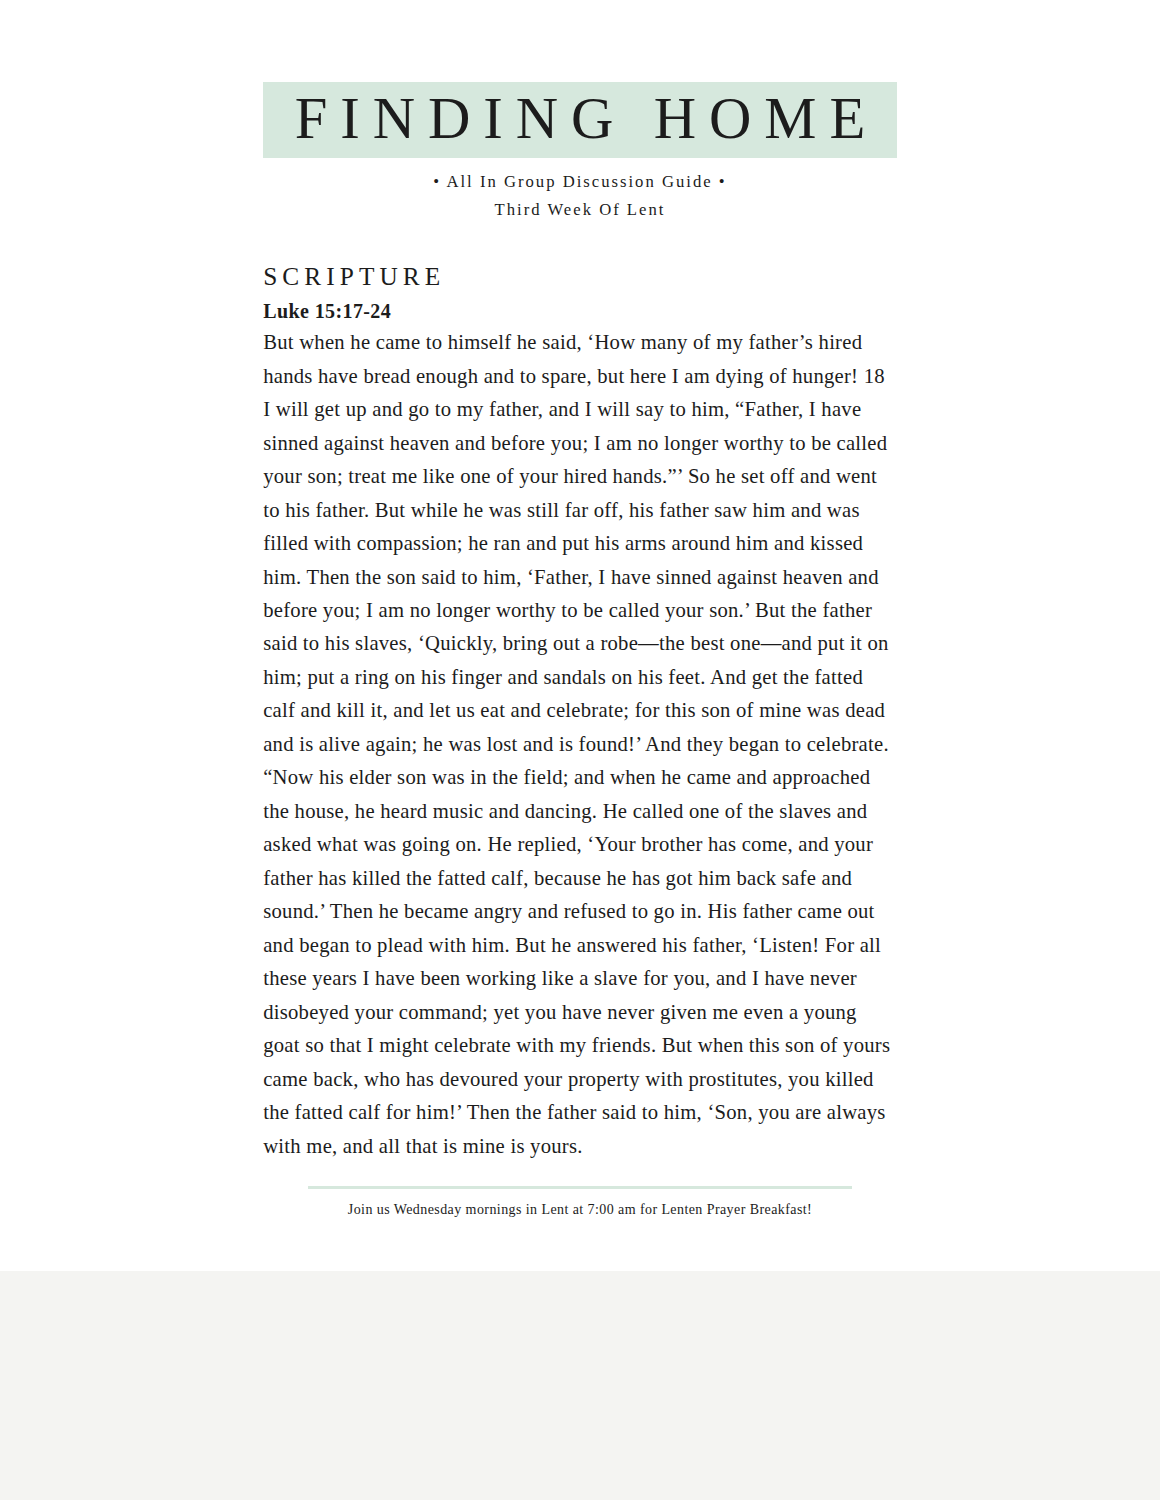Finding Home
• All In Group Discussion Guide •
Third Week Of Lent
Scripture
Luke 15:17-24
But when he came to himself he said, ‘How many of my father’s hired hands have bread enough and to spare, but here I am dying of hunger! 18 I will get up and go to my father, and I will say to him, “Father, I have sinned against heaven and before you; I am no longer worthy to be called your son; treat me like one of your hired hands.”’ So he set off and went to his father. But while he was still far off, his father saw him and was filled with compassion; he ran and put his arms around him and kissed him. Then the son said to him, ‘Father, I have sinned against heaven and before you; I am no longer worthy to be called your son.’ But the father said to his slaves, ‘Quickly, bring out a robe—the best one—and put it on him; put a ring on his finger and sandals on his feet. And get the fatted calf and kill it, and let us eat and celebrate; for this son of mine was dead and is alive again; he was lost and is found!’ And they began to celebrate. “Now his elder son was in the field; and when he came and approached the house, he heard music and dancing. He called one of the slaves and asked what was going on. He replied, ‘Your brother has come, and your father has killed the fatted calf, because he has got him back safe and sound.’ Then he became angry and refused to go in. His father came out and began to plead with him. But he answered his father, ‘Listen! For all these years I have been working like a slave for you, and I have never disobeyed your command; yet you have never given me even a young goat so that I might celebrate with my friends. But when this son of yours came back, who has devoured your property with prostitutes, you killed the fatted calf for him!’ Then the father said to him, ‘Son, you are always with me, and all that is mine is yours.
Join us Wednesday mornings in Lent at 7:00 am for Lenten Prayer Breakfast!